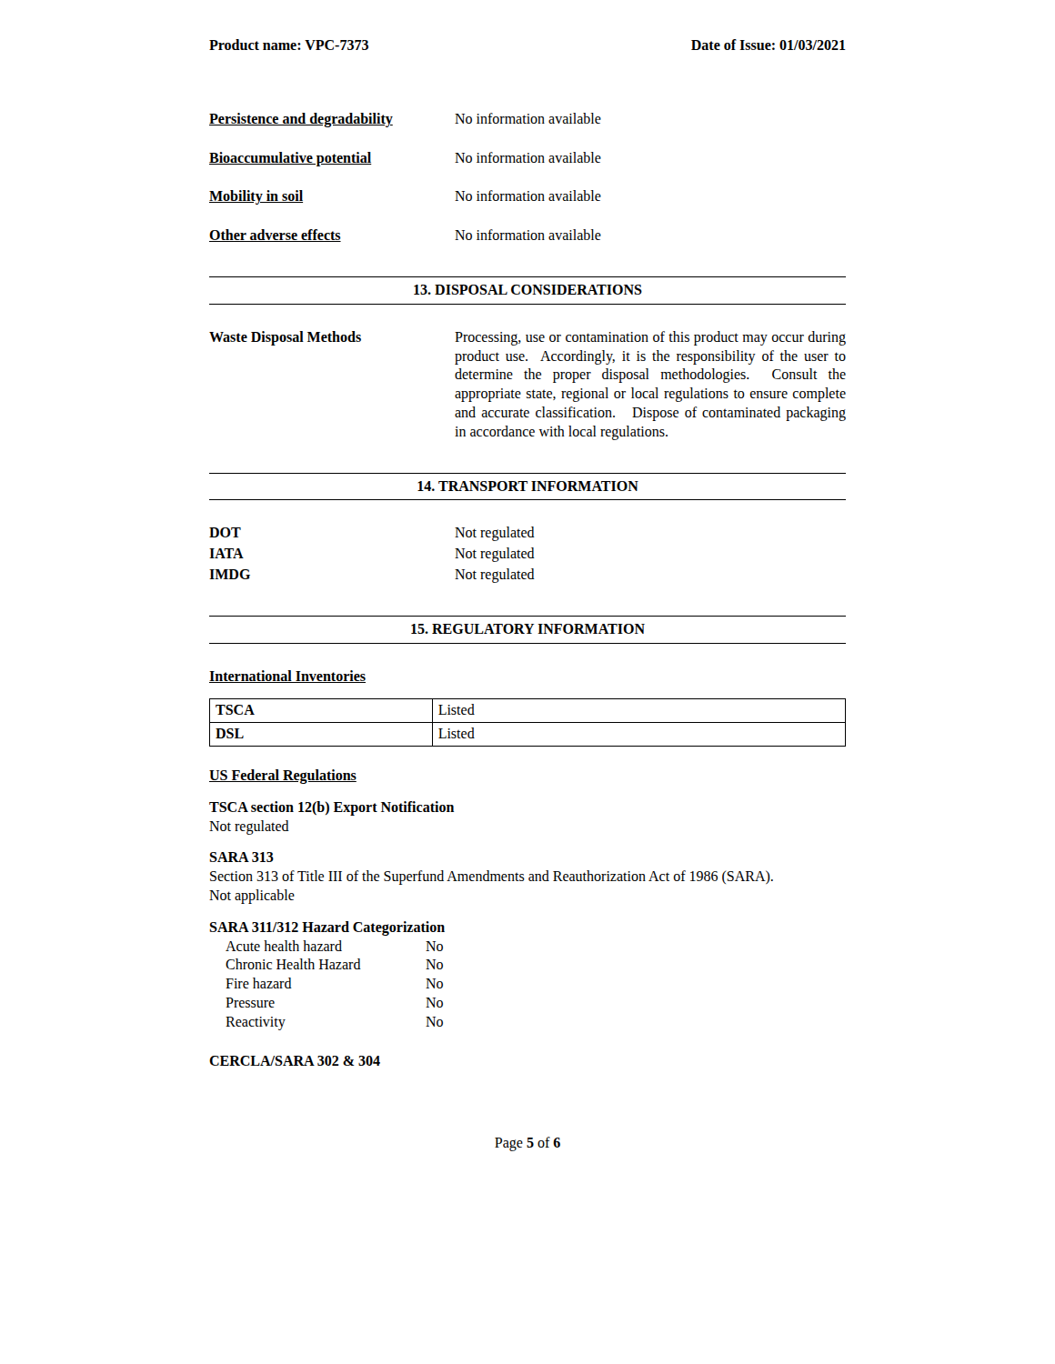Product name: VPC-7373
Date of Issue: 01/03/2021
Persistence and degradability
No information available
Bioaccumulative potential
No information available
Mobility in soil
No information available
Other adverse effects
No information available
13. DISPOSAL CONSIDERATIONS
Waste Disposal Methods
Processing, use or contamination of this product may occur during product use. Accordingly, it is the responsibility of the user to determine the proper disposal methodologies. Consult the appropriate state, regional or local regulations to ensure complete and accurate classification. Dispose of contaminated packaging in accordance with local regulations.
14. TRANSPORT INFORMATION
DOT
Not regulated
IATA
Not regulated
IMDG
Not regulated
15. REGULATORY INFORMATION
International Inventories
| TSCA | Listed |
| DSL | Listed |
US Federal Regulations
TSCA section 12(b) Export Notification
Not regulated
SARA 313
Section 313 of Title III of the Superfund Amendments and Reauthorization Act of 1986 (SARA).
Not applicable
SARA 311/312 Hazard Categorization
Acute health hazard No
Chronic Health Hazard No
Fire hazard No
Pressure No
Reactivity No
CERCLA/SARA 302 & 304
Page 5 of 6